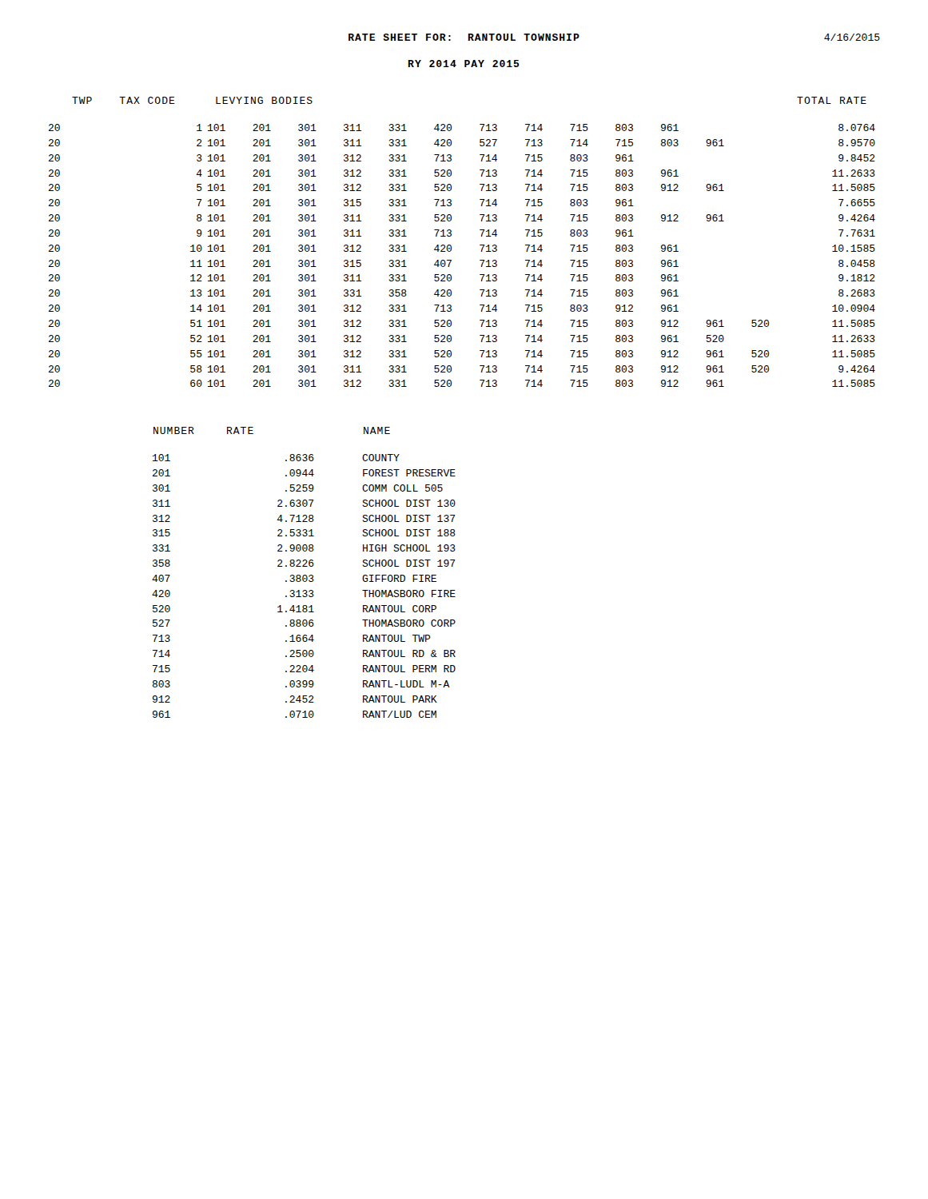RATE SHEET FOR: RANTOUL TOWNSHIP
4/16/2015
RY 2014 PAY 2015
| TWP | TAX CODE | LEVYING BODIES | TOTAL RATE |
| --- | --- | --- | --- |
| 20 | 1 | 101 | 201 | 301 | 311 | 331 | 420 | 713 | 714 | 715 | 803 | 961 | | | 8.0764 |
| 20 | 2 | 101 | 201 | 301 | 311 | 331 | 420 | 527 | 713 | 714 | 715 | 803 | 961 | | 8.9570 |
| 20 | 3 | 101 | 201 | 301 | 312 | 331 | 713 | 714 | 715 | 803 | 961 | | | | 9.8452 |
| 20 | 4 | 101 | 201 | 301 | 312 | 331 | 520 | 713 | 714 | 715 | 803 | 961 | | | 11.2633 |
| 20 | 5 | 101 | 201 | 301 | 312 | 331 | 520 | 713 | 714 | 715 | 803 | 912 | 961 | | 11.5085 |
| 20 | 7 | 101 | 201 | 301 | 315 | 331 | 713 | 714 | 715 | 803 | 961 | | | | 7.6655 |
| 20 | 8 | 101 | 201 | 301 | 311 | 331 | 520 | 713 | 714 | 715 | 803 | 912 | 961 | | 9.4264 |
| 20 | 9 | 101 | 201 | 301 | 311 | 331 | 713 | 714 | 715 | 803 | 961 | | | | 7.7631 |
| 20 | 10 | 101 | 201 | 301 | 312 | 331 | 420 | 713 | 714 | 715 | 803 | 961 | | | 10.1585 |
| 20 | 11 | 101 | 201 | 301 | 315 | 331 | 407 | 713 | 714 | 715 | 803 | 961 | | | 8.0458 |
| 20 | 12 | 101 | 201 | 301 | 311 | 331 | 520 | 713 | 714 | 715 | 803 | 961 | | | 9.1812 |
| 20 | 13 | 101 | 201 | 301 | 331 | 358 | 420 | 713 | 714 | 715 | 803 | 961 | | | 8.2683 |
| 20 | 14 | 101 | 201 | 301 | 312 | 331 | 713 | 714 | 715 | 803 | 912 | 961 | | | 10.0904 |
| 20 | 51 | 101 | 201 | 301 | 312 | 331 | 520 | 713 | 714 | 715 | 803 | 912 | 961 | 520 | 11.5085 |
| 20 | 52 | 101 | 201 | 301 | 312 | 331 | 520 | 713 | 714 | 715 | 803 | 961 | 520 | | 11.2633 |
| 20 | 55 | 101 | 201 | 301 | 312 | 331 | 520 | 713 | 714 | 715 | 803 | 912 | 961 | 520 | 11.5085 |
| 20 | 58 | 101 | 201 | 301 | 311 | 331 | 520 | 713 | 714 | 715 | 803 | 912 | 961 | 520 | 9.4264 |
| 20 | 60 | 101 | 201 | 301 | 312 | 331 | 520 | 713 | 714 | 715 | 803 | 912 | 961 | | 11.5085 |
| NUMBER | RATE | NAME |
| --- | --- | --- |
| 101 | .8636 | COUNTY |
| 201 | .0944 | FOREST PRESERVE |
| 301 | .5259 | COMM COLL 505 |
| 311 | 2.6307 | SCHOOL DIST 130 |
| 312 | 4.7128 | SCHOOL DIST 137 |
| 315 | 2.5331 | SCHOOL DIST 188 |
| 331 | 2.9008 | HIGH SCHOOL 193 |
| 358 | 2.8226 | SCHOOL DIST 197 |
| 407 | .3803 | GIFFORD FIRE |
| 420 | .3133 | THOMASBORO FIRE |
| 520 | 1.4181 | RANTOUL CORP |
| 527 | .8806 | THOMASBORO CORP |
| 713 | .1664 | RANTOUL TWP |
| 714 | .2500 | RANTOUL RD & BR |
| 715 | .2204 | RANTOUL PERM RD |
| 803 | .0399 | RANTL-LUDL M-A |
| 912 | .2452 | RANTOUL PARK |
| 961 | .0710 | RANT/LUD CEM |